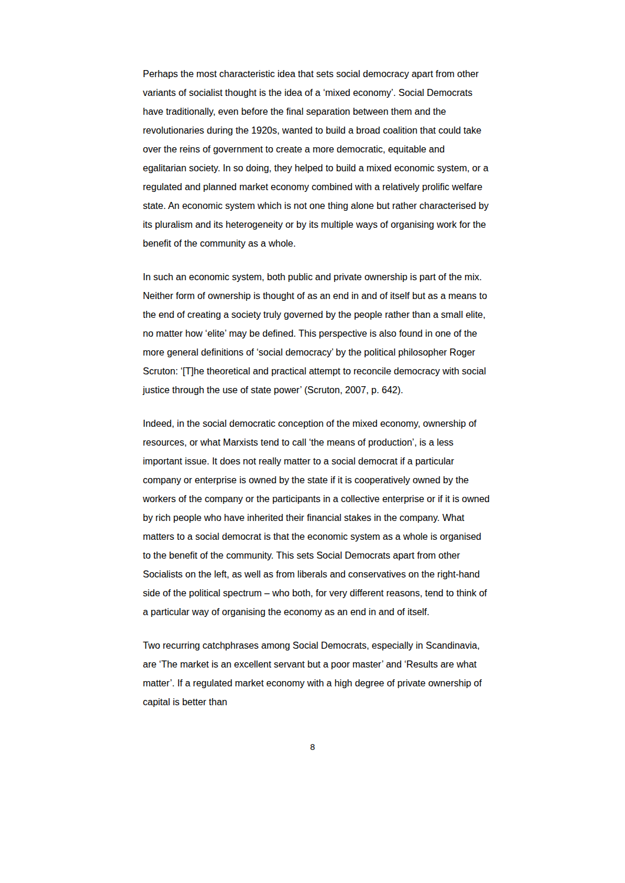Perhaps the most characteristic idea that sets social democracy apart from other variants of socialist thought is the idea of a ‘mixed economy’. Social Democrats have traditionally, even before the final separation between them and the revolutionaries during the 1920s, wanted to build a broad coalition that could take over the reins of government to create a more democratic, equitable and egalitarian society. In so doing, they helped to build a mixed economic system, or a regulated and planned market economy combined with a relatively prolific welfare state. An economic system which is not one thing alone but rather characterised by its pluralism and its heterogeneity or by its multiple ways of organising work for the benefit of the community as a whole.
In such an economic system, both public and private ownership is part of the mix. Neither form of ownership is thought of as an end in and of itself but as a means to the end of creating a society truly governed by the people rather than a small elite, no matter how ‘elite’ may be defined. This perspective is also found in one of the more general definitions of ‘social democracy’ by the political philosopher Roger Scruton: ‘[T]he theoretical and practical attempt to reconcile democracy with social justice through the use of state power’ (Scruton, 2007, p. 642).
Indeed, in the social democratic conception of the mixed economy, ownership of resources, or what Marxists tend to call ‘the means of production’, is a less important issue. It does not really matter to a social democrat if a particular company or enterprise is owned by the state if it is cooperatively owned by the workers of the company or the participants in a collective enterprise or if it is owned by rich people who have inherited their financial stakes in the company. What matters to a social democrat is that the economic system as a whole is organised to the benefit of the community. This sets Social Democrats apart from other Socialists on the left, as well as from liberals and conservatives on the right-hand side of the political spectrum – who both, for very different reasons, tend to think of a particular way of organising the economy as an end in and of itself.
Two recurring catchphrases among Social Democrats, especially in Scandinavia, are ‘The market is an excellent servant but a poor master’ and ‘Results are what matter’. If a regulated market economy with a high degree of private ownership of capital is better than
8